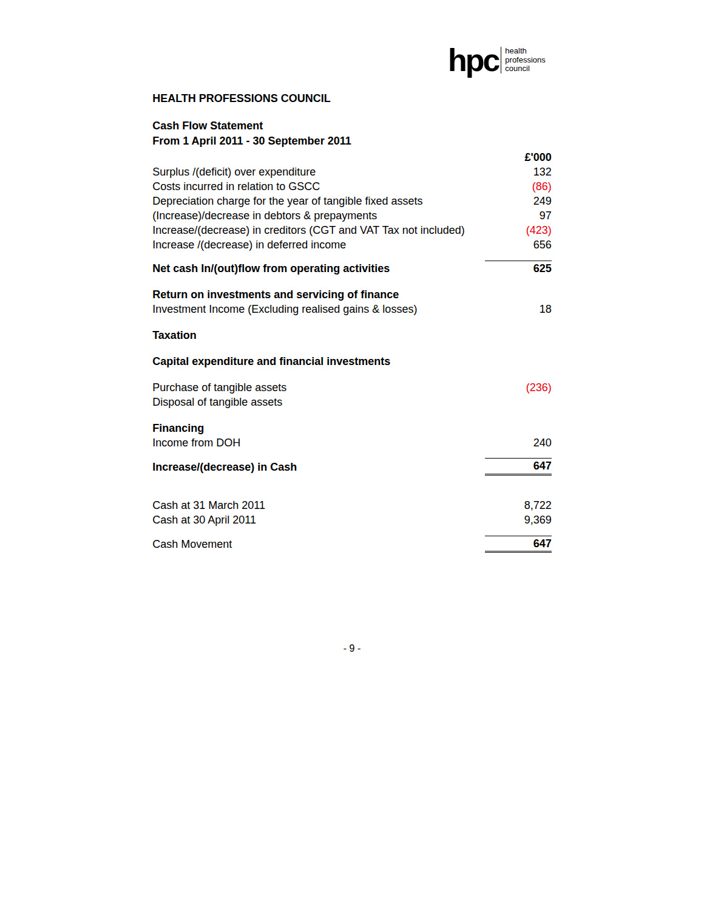hpc health
professions
council
HEALTH PROFESSIONS COUNCIL
Cash Flow Statement
From 1 April 2011 - 30 September 2011
| | £'000 |
| Surplus /(deficit) over expenditure | 132 |
| Costs incurred in relation to GSCC | (86) |
| Depreciation charge for the year of tangible fixed assets | 249 |
| (Increase)/decrease in debtors & prepayments | 97 |
| Increase/(decrease) in creditors (CGT and VAT Tax not included) | (423) |
| Increase /(decrease) in deferred income | 656 |
| Net cash In/(out)flow from operating activities | 625 |
| Return on investments and servicing of finance | |
| Investment Income (Excluding realised gains & losses) | 18 |
| Taxation | |
| Capital expenditure and financial investments | |
| Purchase of tangible assets | (236) |
| Disposal of tangible assets | |
| Financing | |
| Income from DOH | 240 |
| Increase/(decrease) in Cash | 647 |
| Cash at 31 March 2011 | 8,722 |
| Cash at 30 April 2011 | 9,369 |
| Cash Movement | 647 |
- 9 -